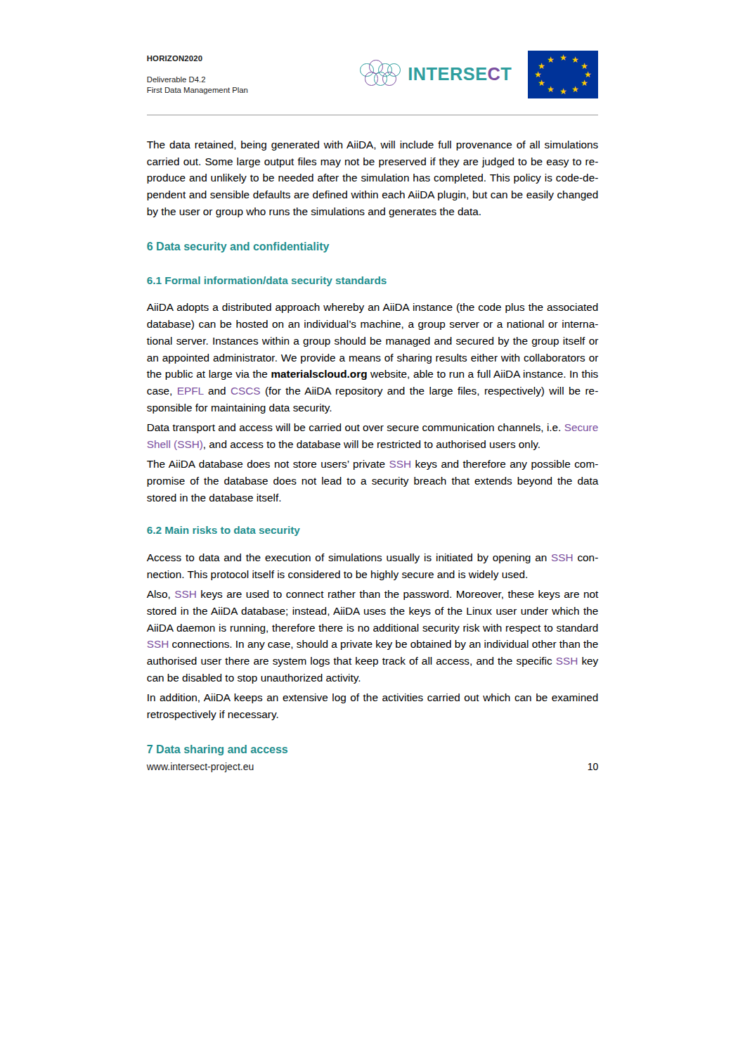HORIZON2020
Deliverable D4.2
First Data Management Plan
INTERSECT
★ ★ ★ ★ ★ ★ ★ ★ ★ ★ ★ ★
The data retained, being generated with AiiDA, will include full provenance of all simulations carried out. Some large output files may not be preserved if they are judged to be easy to reproduce and unlikely to be needed after the simulation has completed. This policy is code-dependent and sensible defaults are defined within each AiiDA plugin, but can be easily changed by the user or group who runs the simulations and generates the data.
6 Data security and confidentiality
6.1 Formal information/data security standards
AiiDA adopts a distributed approach whereby an AiiDA instance (the code plus the associated database) can be hosted on an individual’s machine, a group server or a national or international server. Instances within a group should be managed and secured by the group itself or an appointed administrator. We provide a means of sharing results either with collaborators or the public at large via the materialscloud.org website, able to run a full AiiDA instance. In this case, EPFL and CSCS (for the AiiDA repository and the large files, respectively) will be responsible for maintaining data security.
Data transport and access will be carried out over secure communication channels, i.e. Secure Shell (SSH), and access to the database will be restricted to authorised users only.
The AiiDA database does not store users’ private SSH keys and therefore any possible compromise of the database does not lead to a security breach that extends beyond the data stored in the database itself.
6.2 Main risks to data security
Access to data and the execution of simulations usually is initiated by opening an SSH connection. This protocol itself is considered to be highly secure and is widely used.
Also, SSH keys are used to connect rather than the password. Moreover, these keys are not stored in the AiiDA database; instead, AiiDA uses the keys of the Linux user under which the AiiDA daemon is running, therefore there is no additional security risk with respect to standard SSH connections. In any case, should a private key be obtained by an individual other than the authorised user there are system logs that keep track of all access, and the specific SSH key can be disabled to stop unauthorized activity.
In addition, AiiDA keeps an extensive log of the activities carried out which can be examined retrospectively if necessary.
7 Data sharing and access
www.intersect-project.eu 10